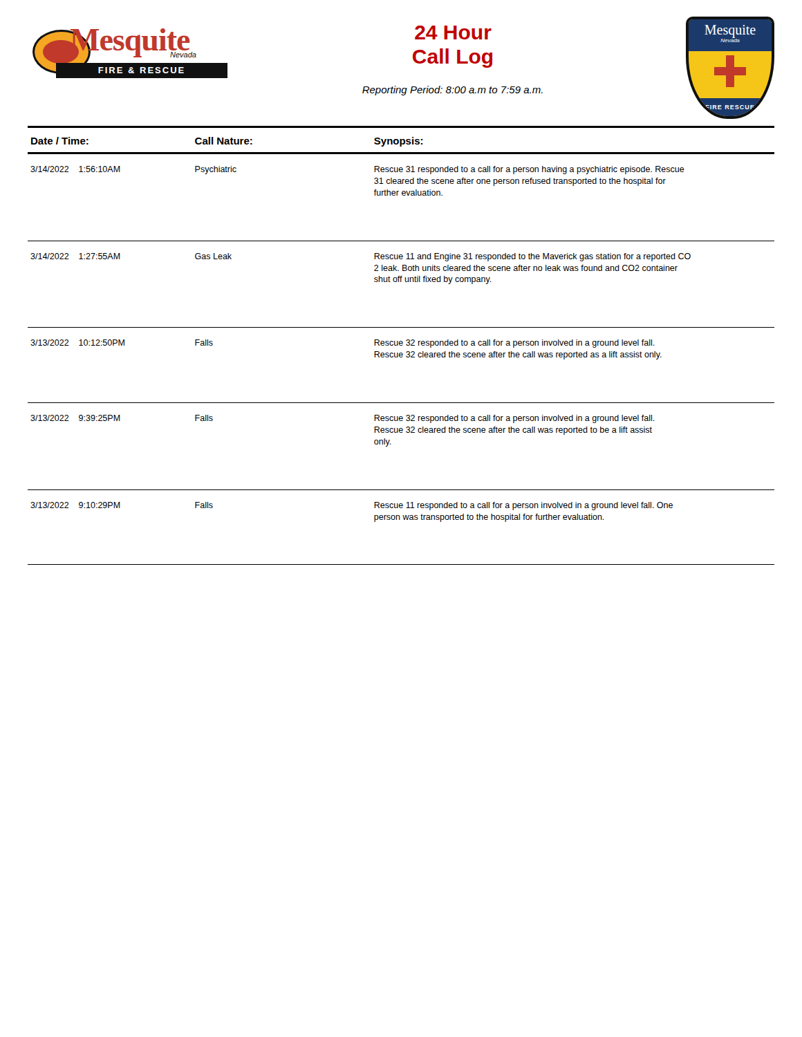Mesquite
Nevada
FIRE & RESCUE
24 Hour
Call Log
Reporting Period: 8:00 a.m to 7:59 a.m.
Mesquite
Nevada
FIRE RESCUE
| Date / Time: | Call Nature: | Synopsis: |
| --- | --- | --- |
| 3/14/2022 1:56:10AM | Psychiatric | Rescue 31 responded to a call for a person having a psychiatric episode. Rescue 31 cleared the scene after one person refused transported to the hospital for further evaluation. |
| 3/14/2022 1:27:55AM | Gas Leak | Rescue 11 and Engine 31 responded to the Maverick gas station for a reported CO 2 leak. Both units cleared the scene after no leak was found and CO2 container shut off until fixed by company. |
| 3/13/2022 10:12:50PM | Falls | Rescue 32 responded to a call for a person involved in a ground level fall. Rescue 32 cleared the scene after the call was reported as a lift assist only. |
| 3/13/2022 9:39:25PM | Falls | Rescue 32 responded to a call for a person involved in a ground level fall. Rescue 32 cleared the scene after the call was reported to be a lift assist only. |
| 3/13/2022 9:10:29PM | Falls | Rescue 11 responded to a call for a person involved in a ground level fall. One person was transported to the hospital for further evaluation. |